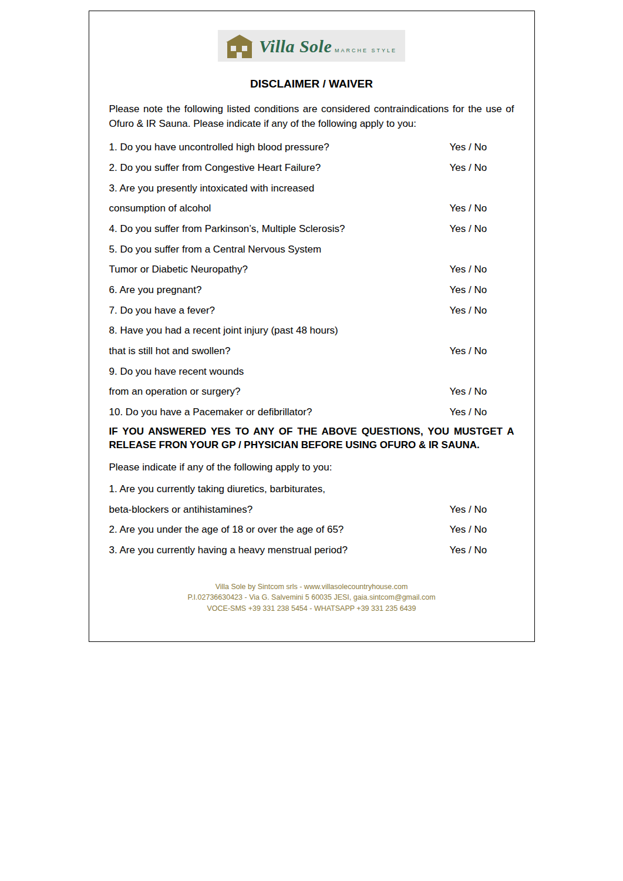Villa Sole MARCHE STYLE
DISCLAIMER / WAIVER
Please note the following listed conditions are considered contraindications for the use of Ofuro & IR Sauna. Please indicate if any of the following apply to you:
1. Do you have uncontrolled high blood pressure? Yes / No
2. Do you suffer from Congestive Heart Failure? Yes / No
3. Are you presently intoxicated with increased
consumption of alcohol Yes / No
4. Do you suffer from Parkinson’s, Multiple Sclerosis? Yes / No
5. Do you suffer from a Central Nervous System
Tumor or Diabetic Neuropathy? Yes / No
6. Are you pregnant? Yes / No
7. Do you have a fever? Yes / No
8. Have you had a recent joint injury (past 48 hours)
that is still hot and swollen? Yes / No
9. Do you have recent wounds
from an operation or surgery? Yes / No
10. Do you have a Pacemaker or defibrillator? Yes / No
IF YOU ANSWERED YES TO ANY OF THE ABOVE QUESTIONS, YOU MUSTGET A RELEASE FRON YOUR GP / PHYSICIAN BEFORE USING OFURO & IR SAUNA.
Please indicate if any of the following apply to you:
1. Are you currently taking diuretics, barbiturates,
beta-blockers or antihistamines? Yes / No
2. Are you under the age of 18 or over the age of 65? Yes / No
3. Are you currently having a heavy menstrual period? Yes / No
Villa Sole by Sintcom srls - www.villasolecountryhouse.com
P.I.02736630423 - Via G. Salvemini 5 60035 JESI, gaia.sintcom@gmail.com
VOCE-SMS +39 331 238 5454 - WHATSAPP +39 331 235 6439